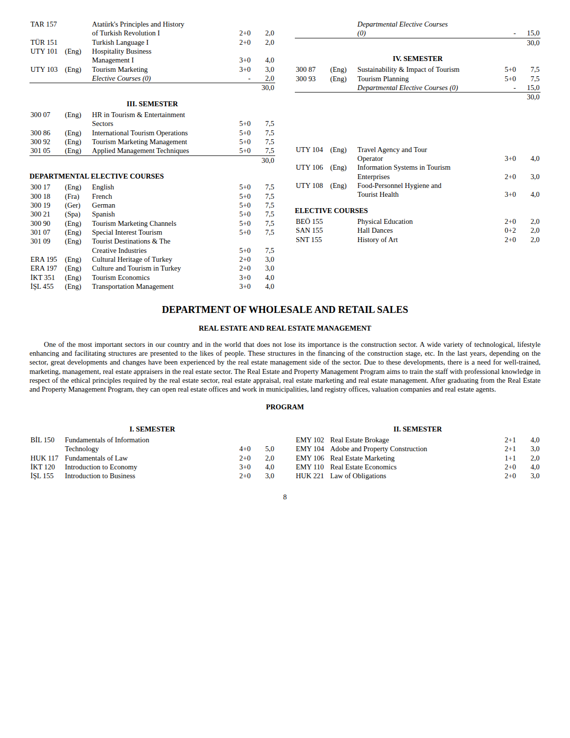| TAR 157 | | Atatürk's Principles and History | | |
| | | of Turkish Revolution I | 2+0 | 2,0 |
| TÜR 151 | | Turkish Language I | 2+0 | 2,0 |
| UTY 101 | (Eng) | Hospitality Business | | |
| | | Management I | 3+0 | 4,0 |
| UTY 103 | (Eng) | Tourism Marketing | 3+0 | 3,0 |
| | | Elective Courses (0) | - | 2,0 |
| | 30,0 |
III. SEMESTER
| 300 07 | (Eng) | HR in Tourism & Entertainment | | |
| | | Sectors | 5+0 | 7,5 |
| 300 86 | (Eng) | International Tourism Operations | 5+0 | 7,5 |
| 300 92 | (Eng) | Tourism Marketing Management | 5+0 | 7,5 |
| 301 05 | (Eng) | Applied Management Techniques | 5+0 | 7,5 |
| | 30,0 |
DEPARTMENTAL ELECTIVE COURSES
| 300 17 | (Eng) | English | 5+0 | 7,5 |
| 300 18 | (Fra) | French | 5+0 | 7,5 |
| 300 19 | (Ger) | German | 5+0 | 7,5 |
| 300 21 | (Spa) | Spanish | 5+0 | 7,5 |
| 300 90 | (Eng) | Tourism Marketing Channels | 5+0 | 7,5 |
| 301 07 | (Eng) | Special Interest Tourism | 5+0 | 7,5 |
| 301 09 | (Eng) | Tourist Destinations & The | | |
| | | Creative Industries | 5+0 | 7,5 |
| ERA 195 | (Eng) | Cultural Heritage of Turkey | 2+0 | 3,0 |
| ERA 197 | (Eng) | Culture and Tourism in Turkey | 2+0 | 3,0 |
| İKT 351 | (Eng) | Tourism Economics | 3+0 | 4,0 |
| İŞL 455 | (Eng) | Transportation Management | 3+0 | 4,0 |
| | | Departmental Elective Courses | | |
| | | (0) | - | 15,0 |
| | 30,0 |
IV. SEMESTER
| 300 87 | (Eng) | Sustainability & Impact of Tourism | 5+0 | 7,5 |
| 300 93 | (Eng) | Tourism Planning | 5+0 | 7,5 |
| | | Departmental Elective Courses (0) | - | 15,0 |
| | 30,0 |
| UTY 104 | (Eng) | Travel Agency and Tour | | |
| | | Operator | 3+0 | 4,0 |
| UTY 106 | (Eng) | Information Systems in Tourism | | |
| | | Enterprises | 2+0 | 3,0 |
| UTY 108 | (Eng) | Food-Personnel Hygiene and | | |
| | | Tourist Health | 3+0 | 4,0 |
ELECTIVE COURSES
| BEÖ 155 | | Physical Education | 2+0 | 2,0 |
| SAN 155 | | Hall Dances | 0+2 | 2,0 |
| SNT 155 | | History of Art | 2+0 | 2,0 |
DEPARTMENT OF WHOLESALE AND RETAIL SALES
REAL ESTATE AND REAL ESTATE MANAGEMENT
One of the most important sectors in our country and in the world that does not lose its importance is the construction sector. A wide variety of technological, lifestyle enhancing and facilitating structures are presented to the likes of people. These structures in the financing of the construction stage, etc. In the last years, depending on the sector, great developments and changes have been experienced by the real estate management side of the sector. Due to these developments, there is a need for well-trained, marketing, management, real estate appraisers in the real estate sector. The Real Estate and Property Management Program aims to train the staff with professional knowledge in respect of the ethical principles required by the real estate sector, real estate appraisal, real estate marketing and real estate management. After graduating from the Real Estate and Property Management Program, they can open real estate offices and work in municipalities, land registry offices, valuation companies and real estate agents.
PROGRAM
I. SEMESTER
| BİL 150 | Fundamentals of Information | | |
| | Technology | 4+0 | 5,0 |
| HUK 117 | Fundamentals of Law | 2+0 | 2,0 |
| İKT 120 | Introduction to Economy | 3+0 | 4,0 |
| İŞL 155 | Introduction to Business | 2+0 | 3,0 |
II. SEMESTER
| EMY 102 | Real Estate Brokage | 2+1 | 4,0 |
| EMY 104 | Adobe and Property Construction | 2+1 | 3,0 |
| EMY 106 | Real Estate Marketing | 1+1 | 2,0 |
| EMY 110 | Real Estate Economics | 2+0 | 4,0 |
| HUK 221 | Law of Obligations | 2+0 | 3,0 |
8